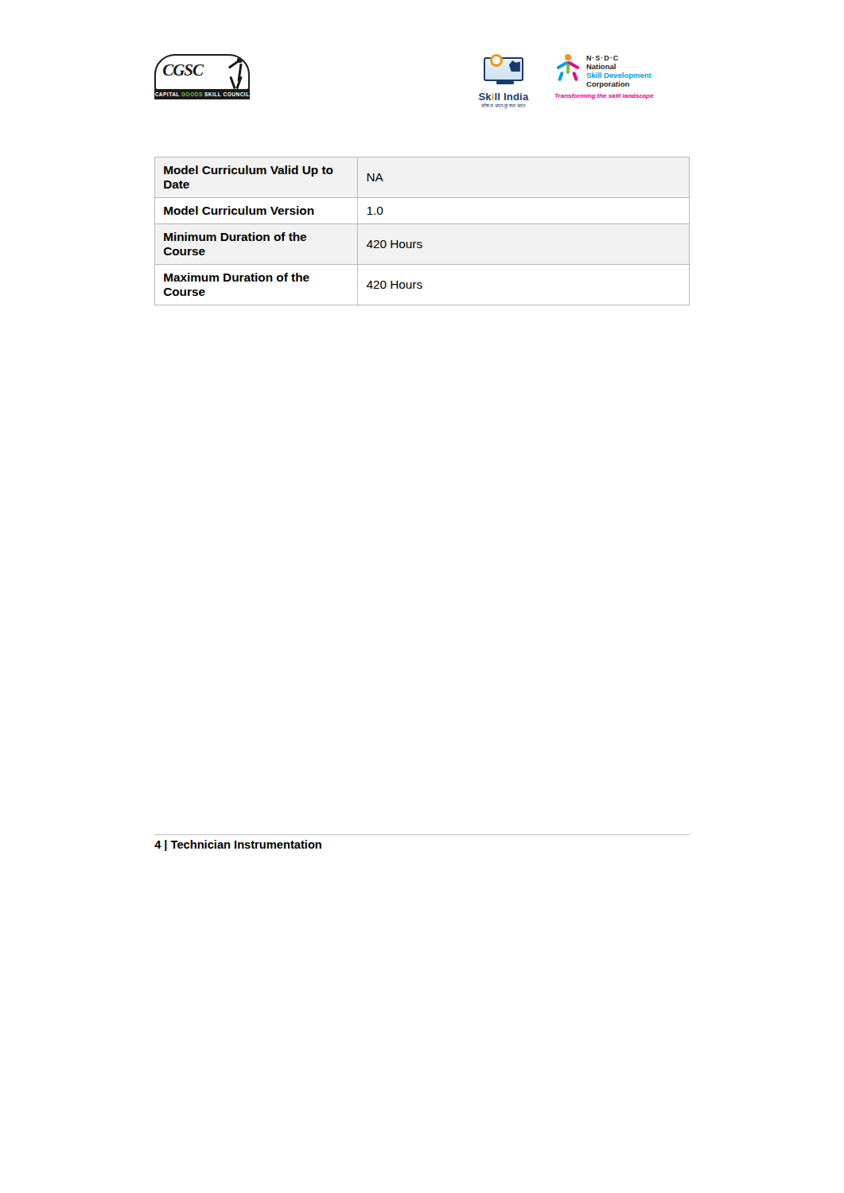CGSC
CAPITAL GOODS SKILL COUNCIL
Skill India
कौशल भारत-कुशल भारत
N·S·D·C
National
Skill Development
Corporation
Transforming the skill landscape
| Model Curriculum Valid Up to Date | NA |
| Model Curriculum Version | 1.0 |
| Minimum Duration of the Course | 420 Hours |
| Maximum Duration of the Course | 420 Hours |
4 | Technician Instrumentation